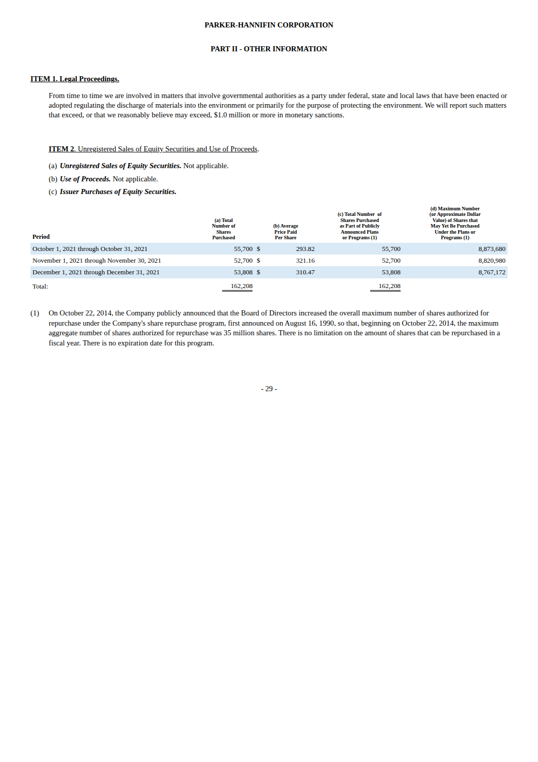PARKER-HANNIFIN CORPORATION
PART II - OTHER INFORMATION
ITEM 1. Legal Proceedings.
From time to time we are involved in matters that involve governmental authorities as a party under federal, state and local laws that have been enacted or adopted regulating the discharge of materials into the environment or primarily for the purpose of protecting the environment. We will report such matters that exceed, or that we reasonably believe may exceed, $1.0 million or more in monetary sanctions.
ITEM 2. Unregistered Sales of Equity Securities and Use of Proceeds.
(a) Unregistered Sales of Equity Securities. Not applicable.
(b) Use of Proceeds. Not applicable.
(c) Issuer Purchases of Equity Securities.
| Period | (a) Total Number of Shares Purchased | (b) Average Price Paid Per Share | (c) Total Number of Shares Purchased as Part of Publicly Announced Plans or Programs (1) | (d) Maximum Number (or Approximate Dollar Value) of Shares that May Yet Be Purchased Under the Plans or Programs (1) |
| --- | --- | --- | --- | --- |
| October 1, 2021 through October 31, 2021 | 55,700 | $ | 293.82 | 55,700 | 8,873,680 |
| November 1, 2021 through November 30, 2021 | 52,700 | $ | 321.16 | 52,700 | 8,820,980 |
| December 1, 2021 through December 31, 2021 | 53,808 | $ | 310.47 | 53,808 | 8,767,172 |
| Total: | 162,208 | | | 162,208 | |
(1) On October 22, 2014, the Company publicly announced that the Board of Directors increased the overall maximum number of shares authorized for repurchase under the Company's share repurchase program, first announced on August 16, 1990, so that, beginning on October 22, 2014, the maximum aggregate number of shares authorized for repurchase was 35 million shares. There is no limitation on the amount of shares that can be repurchased in a fiscal year. There is no expiration date for this program.
- 29 -